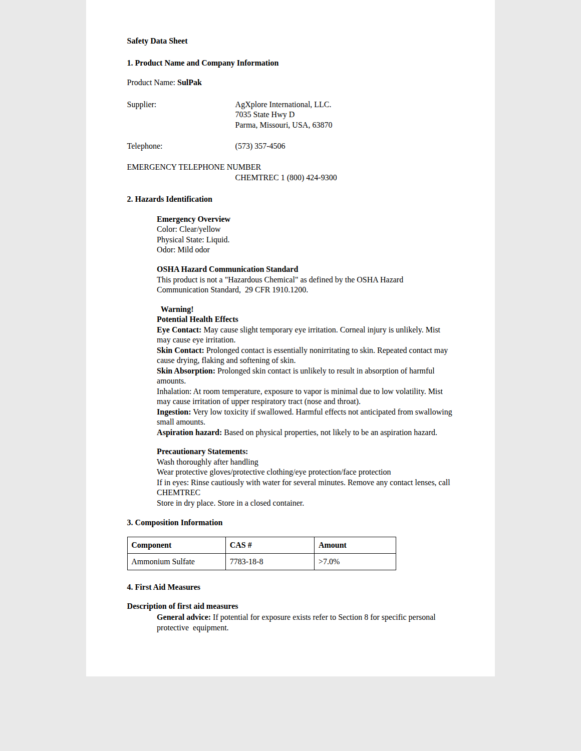Safety Data Sheet
1. Product Name and Company Information
Product Name: SulPak
Supplier:
AgXplore International, LLC.
7035 State Hwy D
Parma, Missouri, USA, 63870
Telephone:
(573) 357-4506
EMERGENCY TELEPHONE NUMBER
CHEMTREC 1 (800) 424-9300
2. Hazards Identification
Emergency Overview
Color: Clear/yellow
Physical State: Liquid.
Odor: Mild odor
OSHA Hazard Communication Standard
This product is not a "Hazardous Chemical" as defined by the OSHA Hazard Communication Standard, 29 CFR 1910.1200.
Warning!
Potential Health Effects
Eye Contact: May cause slight temporary eye irritation. Corneal injury is unlikely. Mist may cause eye irritation.
Skin Contact: Prolonged contact is essentially nonirritating to skin. Repeated contact may cause drying, flaking and softening of skin.
Skin Absorption: Prolonged skin contact is unlikely to result in absorption of harmful amounts.
Inhalation: At room temperature, exposure to vapor is minimal due to low volatility. Mist may cause irritation of upper respiratory tract (nose and throat).
Ingestion: Very low toxicity if swallowed. Harmful effects not anticipated from swallowing small amounts.
Aspiration hazard: Based on physical properties, not likely to be an aspiration hazard.
Precautionary Statements:
Wash thoroughly after handling
Wear protective gloves/protective clothing/eye protection/face protection
If in eyes: Rinse cautiously with water for several minutes. Remove any contact lenses, call CHEMTREC
Store in dry place. Store in a closed container.
3. Composition Information
| Component | CAS # | Amount |
| --- | --- | --- |
| Ammonium Sulfate | 7783-18-8 | >7.0% |
4. First Aid Measures
Description of first aid measures
General advice: If potential for exposure exists refer to Section 8 for specific personal protective equipment.